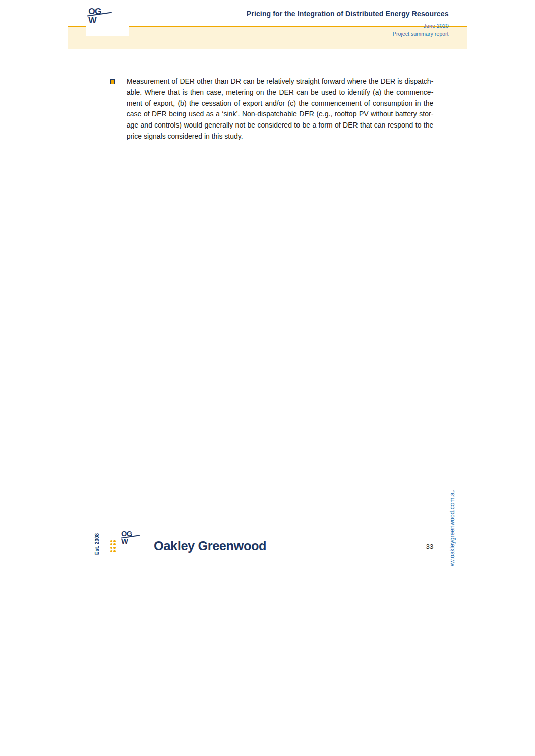OG W
Pricing for the Integration of Distributed Energy Resources
June 2020
Project summary report
Measurement of DER other than DR can be relatively straight forward where the DER is dispatchable. Where that is then case, metering on the DER can be used to identify (a) the commencement of export, (b) the cessation of export and/or (c) the commencement of consumption in the case of DER being used as a ‘sink’. Non-dispatchable DER (e.g., rooftop PV without battery storage and controls) would generally not be considered to be a form of DER that can respond to the price signals considered in this study.
www.oakleygreenwood.com.au
Est. 2008
OG W
Oakley Greenwood
33